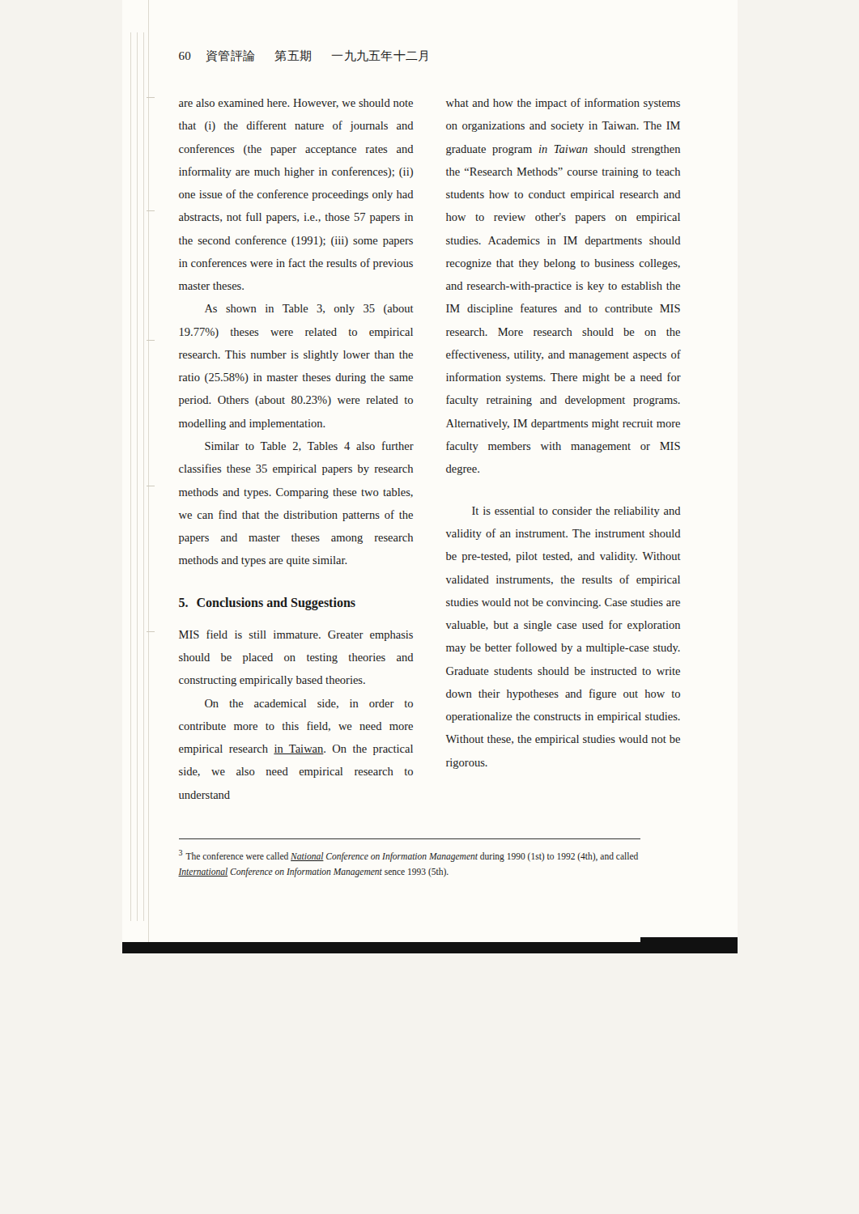60 資管評論 第五期 一九九五年十二月
are also examined here. However, we should note that (i) the different nature of journals and conferences (the paper acceptance rates and informality are much higher in conferences); (ii) one issue of the conference proceedings only had abstracts, not full papers, i.e., those 57 papers in the second conference (1991); (iii) some papers in conferences were in fact the results of previous master theses.
As shown in Table 3, only 35 (about 19.77%) theses were related to empirical research. This number is slightly lower than the ratio (25.58%) in master theses during the same period. Others (about 80.23%) were related to modelling and implementation.
Similar to Table 2, Tables 4 also further classifies these 35 empirical papers by research methods and types. Comparing these two tables, we can find that the distribution patterns of the papers and master theses among research methods and types are quite similar.
5. Conclusions and Suggestions
MIS field is still immature. Greater emphasis should be placed on testing theories and constructing empirically based theories.
On the academical side, in order to contribute more to this field, we need more empirical research in Taiwan. On the practical side, we also need empirical research to understand
what and how the impact of information systems on organizations and society in Taiwan. The IM graduate program in Taiwan should strengthen the “Research Methods” course training to teach students how to conduct empirical research and how to review other's papers on empirical studies. Academics in IM departments should recognize that they belong to business colleges, and research-with-practice is key to establish the IM discipline features and to contribute MIS research. More research should be on the effectiveness, utility, and management aspects of information systems. There might be a need for faculty retraining and development programs. Alternatively, IM departments might recruit more faculty members with management or MIS degree.
It is essential to consider the reliability and validity of an instrument. The instrument should be pre-tested, pilot tested, and validity. Without validated instruments, the results of empirical studies would not be convincing. Case studies are valuable, but a single case used for exploration may be better followed by a multiple-case study. Graduate students should be instructed to write down their hypotheses and figure out how to operationalize the constructs in empirical studies. Without these, the empirical studies would not be rigorous.
3The conference were called National Conference on Information Management during 1990 (1st) to 1992 (4th), and called International Conference on Information Management sence 1993 (5th).